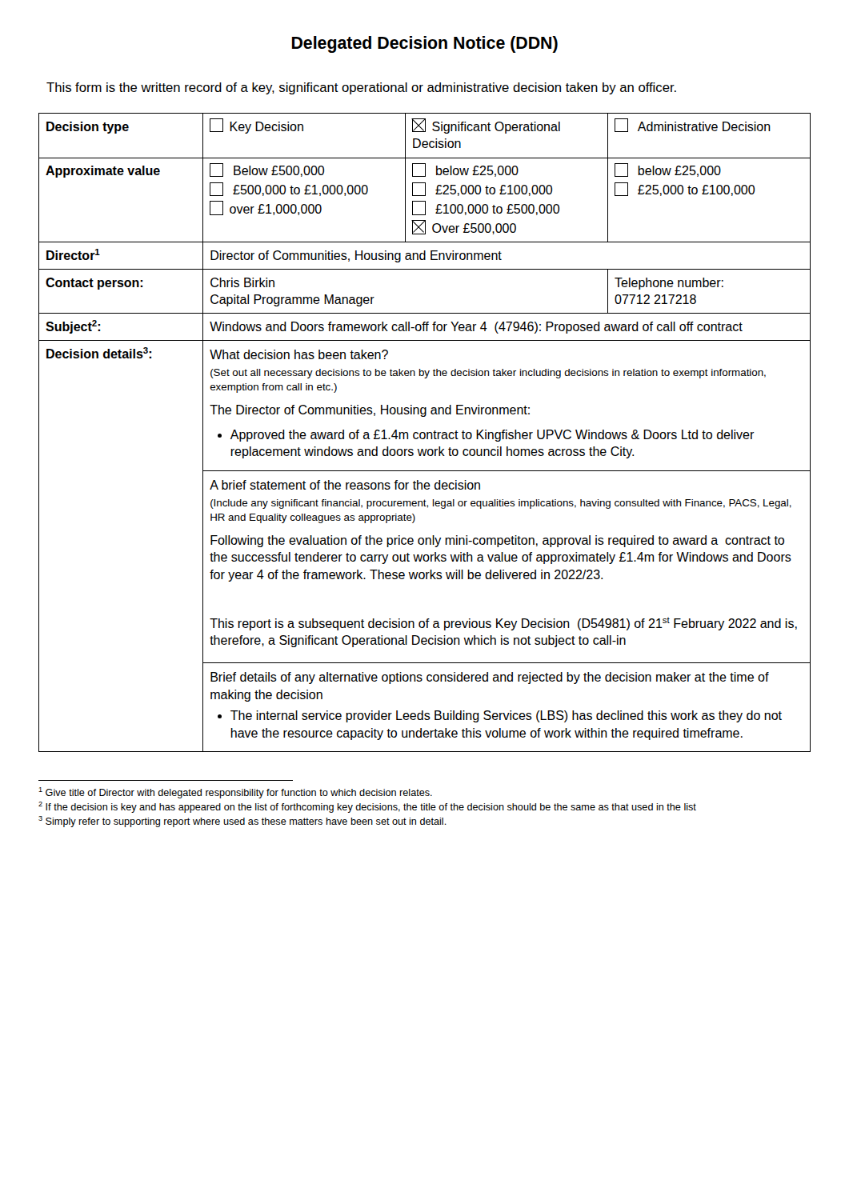Delegated Decision Notice (DDN)
This form is the written record of a key, significant operational or administrative decision taken by an officer.
| Decision type | Key Decision | Significant Operational Decision | Administrative Decision |
| Approximate value | Below £500,000 £500,000 to £1,000,000 over £1,000,000 | below £25,000 £25,000 to £100,000 £100,000 to £500,000 Over £500,000 | below £25,000 £25,000 to £100,000 |
| Director 1 | Director of Communities, Housing and Environment |
| Contact person: | / Chris Birkin / / Capital Programme Manager / | / Telephone number: / / 07712 217218 / |
| Subject 2 : | Windows and Doors framework call-off for Year 4 (47946): Proposed award of call off contract |
| Decision details 3 : | / What decision has been taken? (Set out all necessary decisions to be taken by the decision taker including decisions in relation to exempt information, exemption from call in etc.) The Director of Communities, Housing and Environment: Approved the award of a £1.4m contract to Kingfisher UPVC Windows & Doors Ltd to deliver replacement windows and doors work to council homes across the City. / / A brief statement of the reasons for the decision (Include any significant financial, procurement, legal or equalities implications, having consulted with Finance, PACS, Legal, HR and Equality colleagues as appropriate) Following the evaluation of the price only mini-competiton, approval is required to award a contract to the successful tenderer to carry out works with a value of approximately £1.4m for Windows and Doors for year 4 of the framework. These works will be delivered in 2022/23. This report is a subsequent decision of a previous Key Decision (D54981) of 21 st February 2022 and is, therefore, a Significant Operational Decision which is not subject to call-in / / Brief details of any alternative options considered and rejected by the decision maker at the time of making the decision The internal service provider Leeds Building Services (LBS) has declined this work as they do not have the resource capacity to undertake this volume of work within the required timeframe. / |
1 Give title of Director with delegated responsibility for function to which decision relates.
2 If the decision is key and has appeared on the list of forthcoming key decisions, the title of the decision should be the same as that used in the list
3 Simply refer to supporting report where used as these matters have been set out in detail.